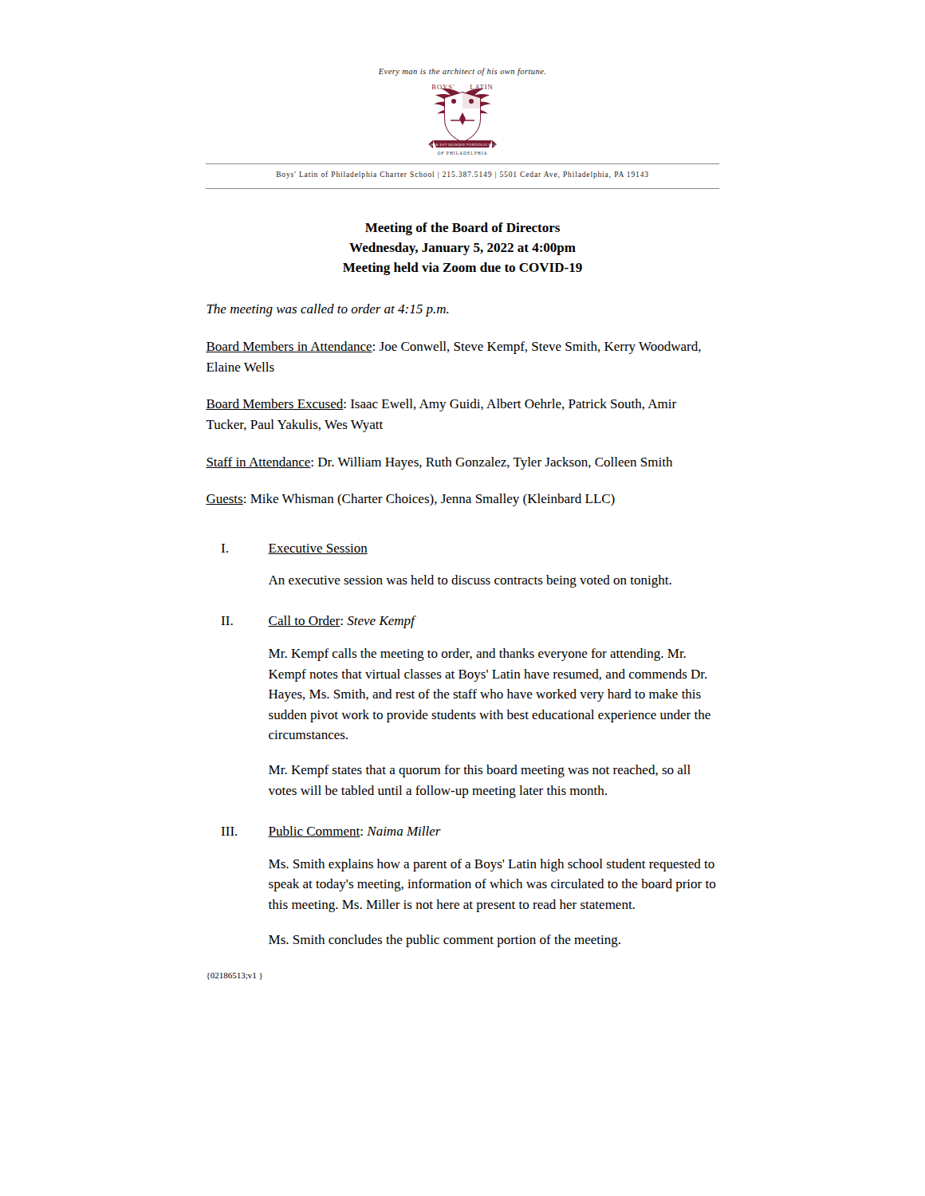Every man is the architect of his own fortune.
BOYS' LATIN FABER EST QUISQUE FORTUNAE SUAE OF PHILADELPHIA
Boys' Latin of Philadelphia Charter School | 215.387.5149 | 5501 Cedar Ave, Philadelphia, PA 19143
Meeting of the Board of Directors
Wednesday, January 5, 2022 at 4:00pm
Meeting held via Zoom due to COVID-19
The meeting was called to order at 4:15 p.m.
Board Members in Attendance: Joe Conwell, Steve Kempf, Steve Smith, Kerry Woodward, Elaine Wells
Board Members Excused: Isaac Ewell, Amy Guidi, Albert Oehrle, Patrick South, Amir Tucker, Paul Yakulis, Wes Wyatt
Staff in Attendance: Dr. William Hayes, Ruth Gonzalez, Tyler Jackson, Colleen Smith
Guests: Mike Whisman (Charter Choices), Jenna Smalley (Kleinbard LLC)
I.
Executive Session
An executive session was held to discuss contracts being voted on tonight.
II.
Call to Order: Steve Kempf
Mr. Kempf calls the meeting to order, and thanks everyone for attending. Mr. Kempf notes that virtual classes at Boys' Latin have resumed, and commends Dr. Hayes, Ms. Smith, and rest of the staff who have worked very hard to make this sudden pivot work to provide students with best educational experience under the circumstances.
Mr. Kempf states that a quorum for this board meeting was not reached, so all votes will be tabled until a follow-up meeting later this month.
III.
Public Comment: Naima Miller
Ms. Smith explains how a parent of a Boys' Latin high school student requested to speak at today's meeting, information of which was circulated to the board prior to this meeting. Ms. Miller is not here at present to read her statement.
Ms. Smith concludes the public comment portion of the meeting.
{02186513;v1 }